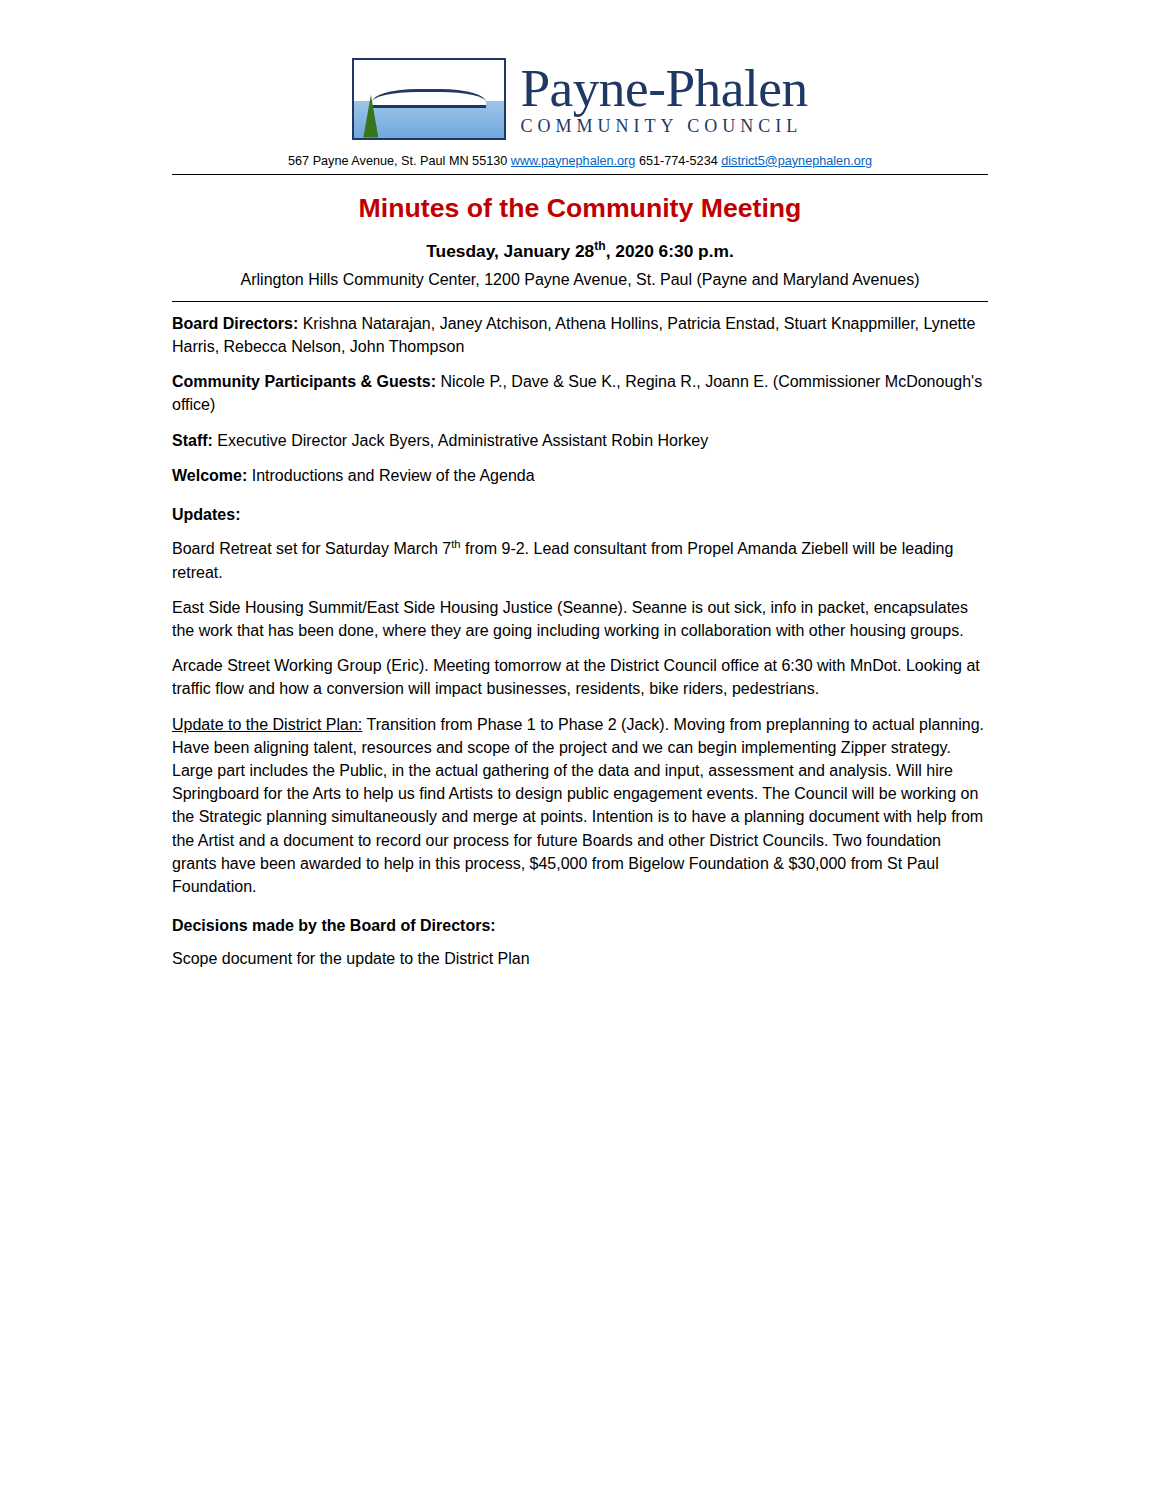Payne-Phalen
COMMUNITY COUNCIL
567 Payne Avenue, St. Paul MN 55130 www.paynephalen.org 651-774-5234 district5@paynephalen.org
Minutes of the Community Meeting
Tuesday, January 28th, 2020 6:30 p.m.
Arlington Hills Community Center, 1200 Payne Avenue, St. Paul (Payne and Maryland Avenues)
Board Directors: Krishna Natarajan, Janey Atchison, Athena Hollins, Patricia Enstad, Stuart Knappmiller, Lynette Harris, Rebecca Nelson, John Thompson
Community Participants & Guests: Nicole P., Dave & Sue K., Regina R., Joann E. (Commissioner McDonough's office)
Staff: Executive Director Jack Byers, Administrative Assistant Robin Horkey
Welcome: Introductions and Review of the Agenda
Updates:
Board Retreat set for Saturday March 7th from 9-2. Lead consultant from Propel Amanda Ziebell will be leading retreat.
East Side Housing Summit/East Side Housing Justice (Seanne). Seanne is out sick, info in packet, encapsulates the work that has been done, where they are going including working in collaboration with other housing groups.
Arcade Street Working Group (Eric). Meeting tomorrow at the District Council office at 6:30 with MnDot. Looking at traffic flow and how a conversion will impact businesses, residents, bike riders, pedestrians.
Update to the District Plan: Transition from Phase 1 to Phase 2 (Jack). Moving from preplanning to actual planning. Have been aligning talent, resources and scope of the project and we can begin implementing Zipper strategy. Large part includes the Public, in the actual gathering of the data and input, assessment and analysis. Will hire Springboard for the Arts to help us find Artists to design public engagement events. The Council will be working on the Strategic planning simultaneously and merge at points. Intention is to have a planning document with help from the Artist and a document to record our process for future Boards and other District Councils. Two foundation grants have been awarded to help in this process, $45,000 from Bigelow Foundation & $30,000 from St Paul Foundation.
Decisions made by the Board of Directors:
Scope document for the update to the District Plan